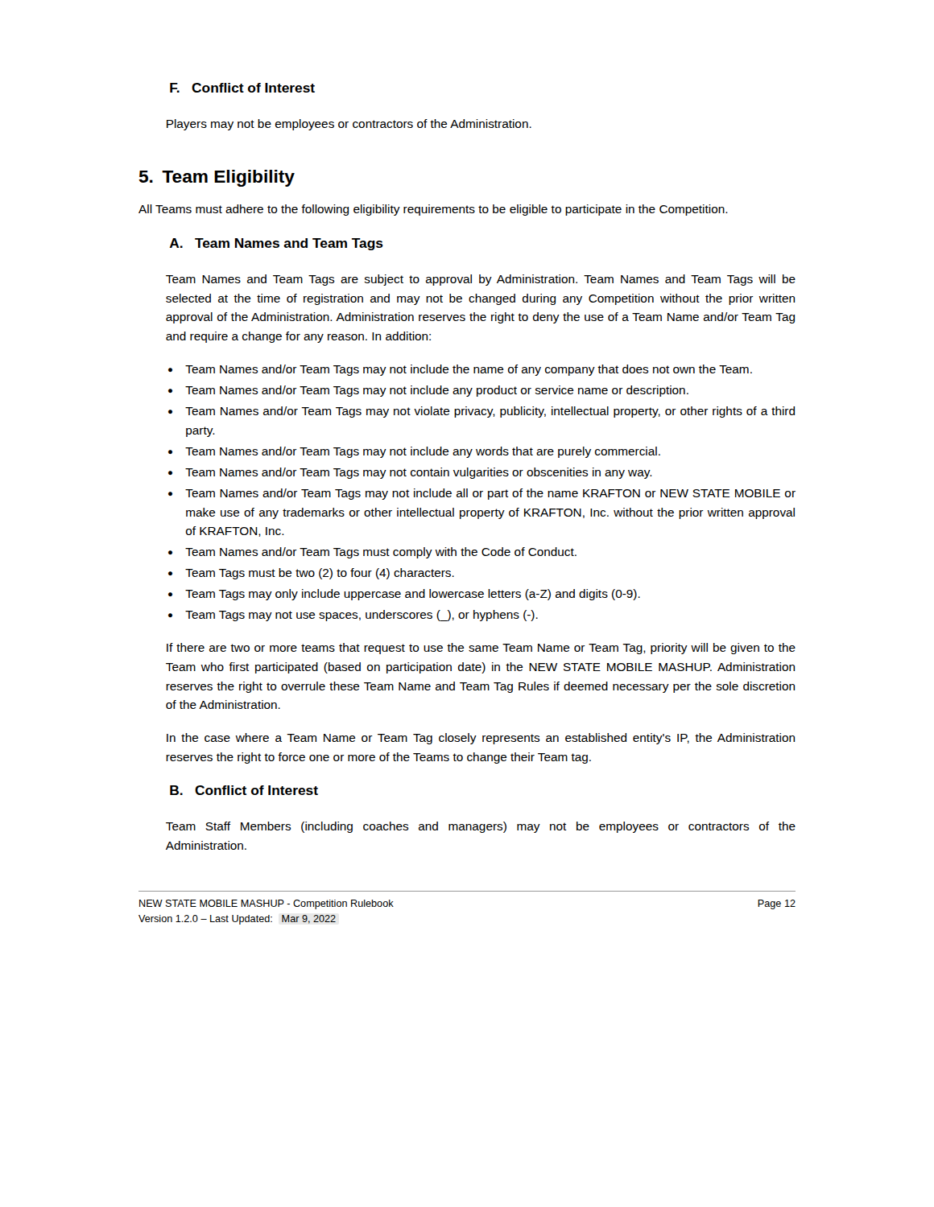F. Conflict of Interest
Players may not be employees or contractors of the Administration.
5. Team Eligibility
All Teams must adhere to the following eligibility requirements to be eligible to participate in the Competition.
A. Team Names and Team Tags
Team Names and Team Tags are subject to approval by Administration. Team Names and Team Tags will be selected at the time of registration and may not be changed during any Competition without the prior written approval of the Administration. Administration reserves the right to deny the use of a Team Name and/or Team Tag and require a change for any reason. In addition:
Team Names and/or Team Tags may not include the name of any company that does not own the Team.
Team Names and/or Team Tags may not include any product or service name or description.
Team Names and/or Team Tags may not violate privacy, publicity, intellectual property, or other rights of a third party.
Team Names and/or Team Tags may not include any words that are purely commercial.
Team Names and/or Team Tags may not contain vulgarities or obscenities in any way.
Team Names and/or Team Tags may not include all or part of the name KRAFTON or NEW STATE MOBILE or make use of any trademarks or other intellectual property of KRAFTON, Inc. without the prior written approval of KRAFTON, Inc.
Team Names and/or Team Tags must comply with the Code of Conduct.
Team Tags must be two (2) to four (4) characters.
Team Tags may only include uppercase and lowercase letters (a-Z) and digits (0-9).
Team Tags may not use spaces, underscores (_), or hyphens (-).
If there are two or more teams that request to use the same Team Name or Team Tag, priority will be given to the Team who first participated (based on participation date) in the NEW STATE MOBILE MASHUP. Administration reserves the right to overrule these Team Name and Team Tag Rules if deemed necessary per the sole discretion of the Administration.
In the case where a Team Name or Team Tag closely represents an established entity's IP, the Administration reserves the right to force one or more of the Teams to change their Team tag.
B. Conflict of Interest
Team Staff Members (including coaches and managers) may not be employees or contractors of the Administration.
NEW STATE MOBILE MASHUP - Competition Rulebook
Version 1.2.0 – Last Updated: Mar 9, 2022
Page 12